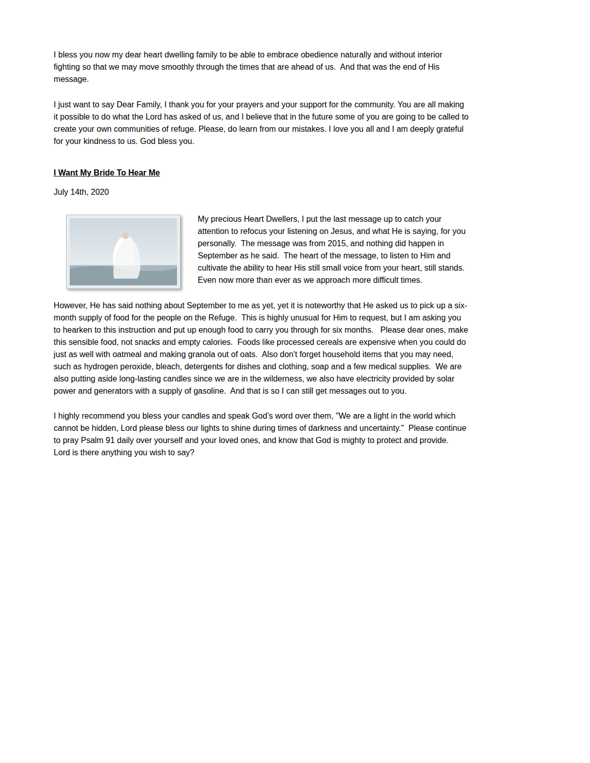I bless you now my dear heart dwelling family to be able to embrace obedience naturally and without interior fighting so that we may move smoothly through the times that are ahead of us. And that was the end of His message.
I just want to say Dear Family, I thank you for your prayers and your support for the community. You are all making it possible to do what the Lord has asked of us, and I believe that in the future some of you are going to be called to create your own communities of refuge. Please, do learn from our mistakes. I love you all and I am deeply grateful for your kindness to us. God bless you.
I Want My Bride To Hear Me
July 14th, 2020
My precious Heart Dwellers, I put the last message up to catch your attention to refocus your listening on Jesus, and what He is saying, for you personally. The message was from 2015, and nothing did happen in September as he said. The heart of the message, to listen to Him and cultivate the ability to hear His still small voice from your heart, still stands. Even now more than ever as we approach more difficult times.
However, He has said nothing about September to me as yet, yet it is noteworthy that He asked us to pick up a six-month supply of food for the people on the Refuge. This is highly unusual for Him to request, but I am asking you to hearken to this instruction and put up enough food to carry you through for six months. Please dear ones, make this sensible food, not snacks and empty calories. Foods like processed cereals are expensive when you could do just as well with oatmeal and making granola out of oats. Also don't forget household items that you may need, such as hydrogen peroxide, bleach, detergents for dishes and clothing, soap and a few medical supplies. We are also putting aside long-lasting candles since we are in the wilderness, we also have electricity provided by solar power and generators with a supply of gasoline. And that is so I can still get messages out to you.
I highly recommend you bless your candles and speak God's word over them, "We are a light in the world which cannot be hidden, Lord please bless our lights to shine during times of darkness and uncertainty." Please continue to pray Psalm 91 daily over yourself and your loved ones, and know that God is mighty to protect and provide. Lord is there anything you wish to say?